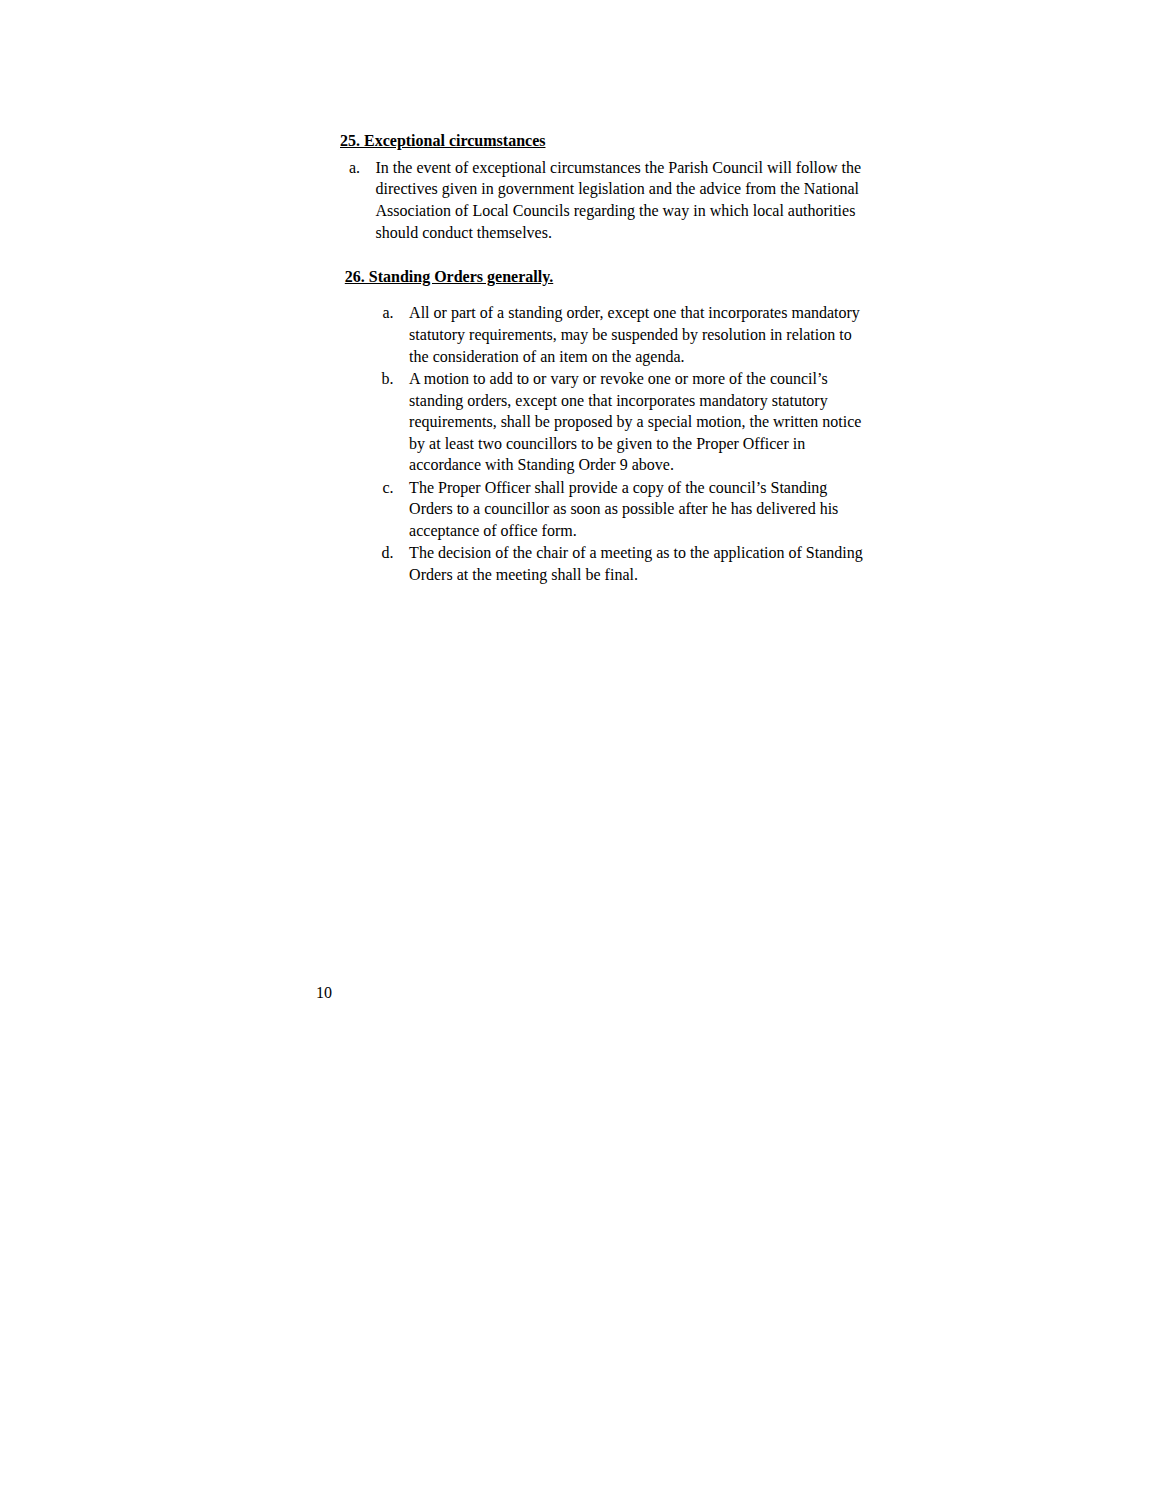25. Exceptional circumstances
In the event of exceptional circumstances the Parish Council will follow the directives given in government legislation and the advice from the National Association of Local Councils regarding the way in which local authorities should conduct themselves.
26. Standing Orders generally.
All or part of a standing order, except one that incorporates mandatory statutory requirements, may be suspended by resolution in relation to the consideration of an item on the agenda.
A motion to add to or vary or revoke one or more of the council’s standing orders, except one that incorporates mandatory statutory requirements, shall be proposed by a special motion, the written notice by at least two councillors to be given to the Proper Officer in accordance with Standing Order 9 above.
The Proper Officer shall provide a copy of the council’s Standing Orders to a councillor as soon as possible after he has delivered his acceptance of office form.
The decision of the chair of a meeting as to the application of Standing Orders at the meeting shall be final.
10